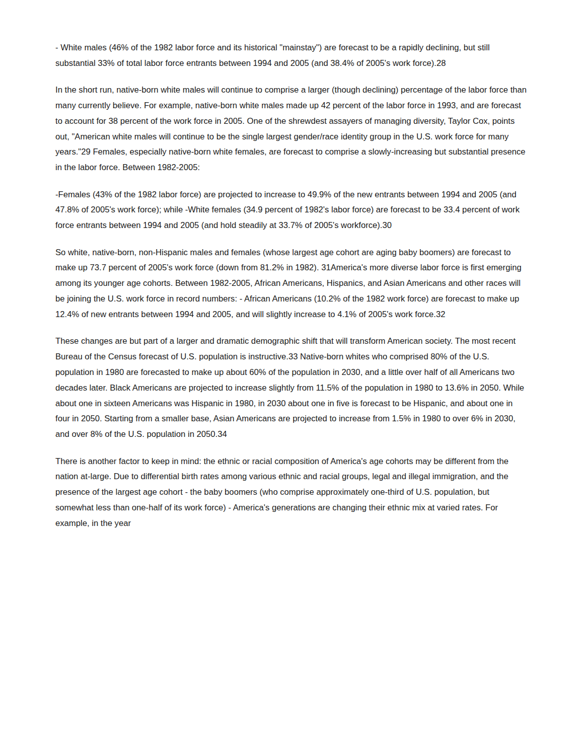- White males (46% of the 1982 labor force and its historical "mainstay") are forecast to be a rapidly declining, but still substantial 33% of total labor force entrants between 1994 and 2005 (and 38.4% of 2005's work force).28
In the short run, native-born white males will continue to comprise a larger (though declining) percentage of the labor force than many currently believe. For example, native-born white males made up 42 percent of the labor force in 1993, and are forecast to account for 38 percent of the work force in 2005. One of the shrewdest assayers of managing diversity, Taylor Cox, points out, "American white males will continue to be the single largest gender/race identity group in the U.S. work force for many years."29 Females, especially native-born white females, are forecast to comprise a slowly-increasing but substantial presence in the labor force. Between 1982-2005:
-Females (43% of the 1982 labor force) are projected to increase to 49.9% of the new entrants between 1994 and 2005 (and 47.8% of 2005's work force); while -White females (34.9 percent of 1982's labor force) are forecast to be 33.4 percent of work force entrants between 1994 and 2005 (and hold steadily at 33.7% of 2005's workforce).30
So white, native-born, non-Hispanic males and females (whose largest age cohort are aging baby boomers) are forecast to make up 73.7 percent of 2005's work force (down from 81.2% in 1982). 31America's more diverse labor force is first emerging among its younger age cohorts. Between 1982-2005, African Americans, Hispanics, and Asian Americans and other races will be joining the U.S. work force in record numbers: - African Americans (10.2% of the 1982 work force) are forecast to make up 12.4% of new entrants between 1994 and 2005, and will slightly increase to 4.1% of 2005's work force.32
These changes are but part of a larger and dramatic demographic shift that will transform American society. The most recent Bureau of the Census forecast of U.S. population is instructive.33 Native-born whites who comprised 80% of the U.S. population in 1980 are forecasted to make up about 60% of the population in 2030, and a little over half of all Americans two decades later. Black Americans are projected to increase slightly from 11.5% of the population in 1980 to 13.6% in 2050. While about one in sixteen Americans was Hispanic in 1980, in 2030 about one in five is forecast to be Hispanic, and about one in four in 2050. Starting from a smaller base, Asian Americans are projected to increase from 1.5% in 1980 to over 6% in 2030, and over 8% of the U.S. population in 2050.34
There is another factor to keep in mind: the ethnic or racial composition of America's age cohorts may be different from the nation at-large. Due to differential birth rates among various ethnic and racial groups, legal and illegal immigration, and the presence of the largest age cohort - the baby boomers (who comprise approximately one-third of U.S. population, but somewhat less than one-half of its work force) - America's generations are changing their ethnic mix at varied rates. For example, in the year